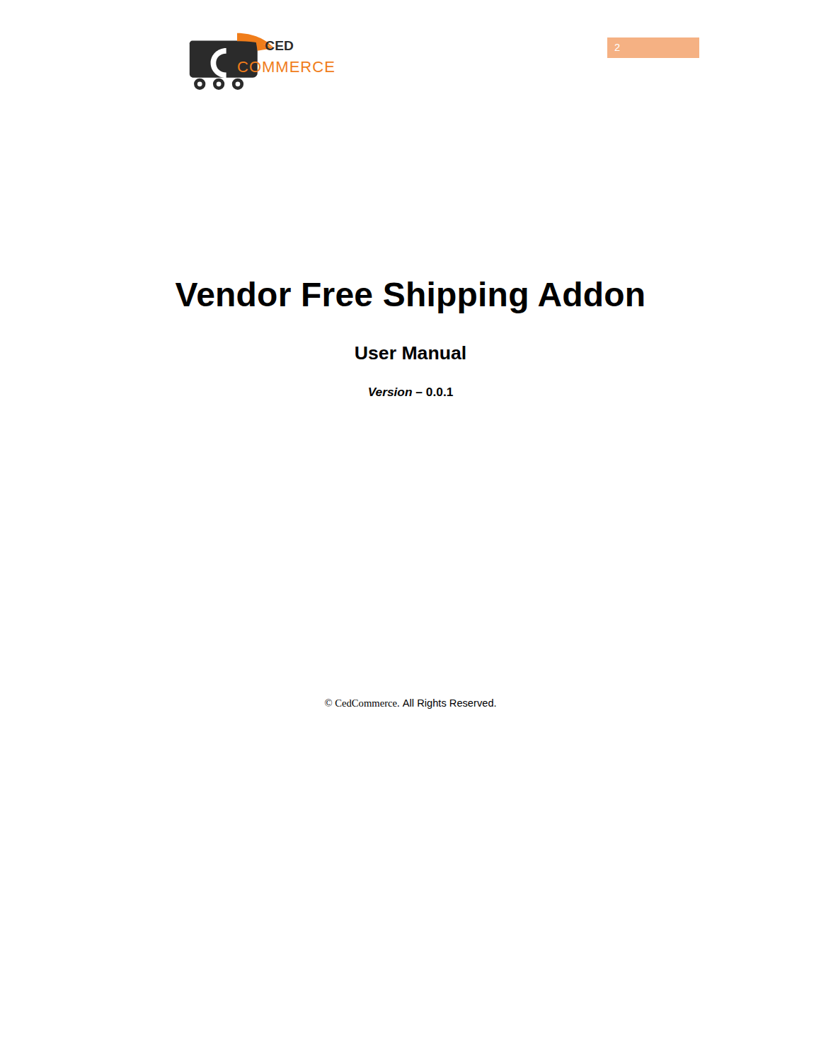2
CED COMMERCE
Vendor Free Shipping Addon
User Manual
Version – 0.0.1
© CedCommerce. All Rights Reserved.